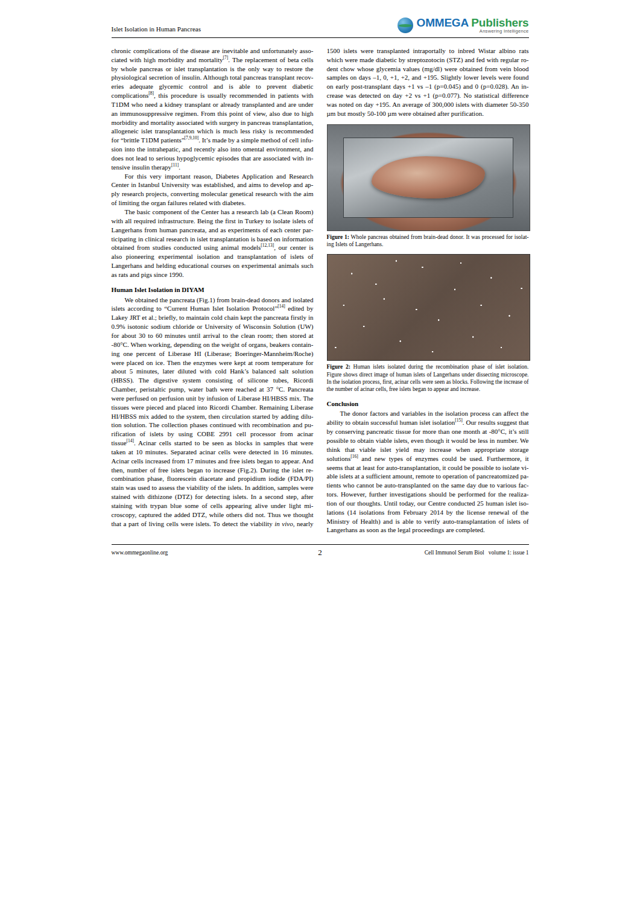Islet Isolation in Human Pancreas
OMMEGA Publishers
Answering Intelligence
chronic complications of the disease are inevitable and unfortunately associated with high morbidity and mortality[7]. The replacement of beta cells by whole pancreas or islet transplantation is the only way to restore the physiological secretion of insulin. Although total pancreas transplant recoveries adequate glycemic control and is able to prevent diabetic complications[8], this procedure is usually recommended in patients with T1DM who need a kidney transplant or already transplanted and are under an immunosuppressive regimen. From this point of view, also due to high morbidity and mortality associated with surgery in pancreas transplantation, allogeneic islet transplantation which is much less risky is recommended for “brittle T1DM patients”[7,9,10]. It’s made by a simple method of cell infusion into the intrahepatic, and recently also into omental environment, and does not lead to serious hypoglycemic episodes that are associated with intensive insulin therapy[11].
For this very important reason, Diabetes Application and Research Center in Istanbul University was established, and aims to develop and apply research projects, converting molecular genetical research with the aim of limiting the organ failures related with diabetes.
The basic component of the Center has a research lab (a Clean Room) with all required infrastructure. Being the first in Turkey to isolate islets of Langerhans from human pancreata, and as experiments of each center participating in clinical research in islet transplantation is based on information obtained from studies conducted using animal models[12,13], our center is also pioneering experimental isolation and transplantation of islets of Langerhans and helding educational courses on experimental animals such as rats and pigs since 1990.
Human Islet Isolation in DIYAM
We obtained the pancreata (Fig.1) from brain-dead donors and isolated islets according to “Current Human Islet Isolation Protocol”[14] edited by Lakey JRT et al.; briefly, to maintain cold chain kept the pancreata firstly in 0.9% isotonic sodium chloride or University of Wisconsin Solution (UW) for about 30 to 60 minutes until arrival to the clean room; then stored at -80°C. When working, depending on the weight of organs, beakers containing one percent of Liberase HI (Liberase; Boeringer-Mannheim/Roche) were placed on ice. Then the enzymes were kept at room temperature for about 5 minutes, later diluted with cold Hank’s balanced salt solution (HBSS). The digestive system consisting of silicone tubes, Ricordi Chamber, peristaltic pump, water bath were reached at 37 °C. Pancreata were perfused on perfusion unit by infusion of Liberase HI/HBSS mix. The tissues were pieced and placed into Ricordi Chamber. Remaining Liberase HI/HBSS mix added to the system, then circulation started by adding dilution solution. The collection phases continued with recombination and purification of islets by using COBE 2991 cell processor from acinar tissue[14]. Acinar cells started to be seen as blocks in samples that were taken at 10 minutes. Separated acinar cells were detected in 16 minutes. Acinar cells increased from 17 minutes and free islets began to appear. And then, number of free islets began to increase (Fig.2). During the islet recombination phase, fluorescein diacetate and propidium iodide (FDA/PI) stain was used to assess the viability of the islets. In addition, samples were stained with dithizone (DTZ) for detecting islets. In a second step, after staining with trypan blue some of cells appearing alive under light microscopy, captured the added DTZ, while others did not. Thus we thought that a part of living cells were islets. To detect the viability in vivo, nearly 1500 islets were transplanted intraportally to inbred Wistar albino rats which were made diabetic by streptozotocin (STZ) and fed with regular rodent chow whose glycemia values (mg/dl) were obtained from vein blood samples on days –1, 0, +1, +2, and +195. Slightly lower levels were found on early post-transplant days +1 vs –1 (p=0.045) and 0 (p=0.028). An increase was detected on day +2 vs +1 (p=0.077). No statistical difference was noted on day +195. An average of 300,000 islets with diameter 50-350 µm but mostly 50-100 µm were obtained after purification.
Figure 1: Whole pancreas obtained from brain-dead donor. It was processed for isolating Islets of Langerhans.
Figure 2: Human islets isolated during the recombination phase of islet isolation. Figure shows direct image of human islets of Langerhans under dissecting microscope. In the isolation process, first, acinar cells were seen as blocks. Following the increase of the number of acinar cells, free islets began to appear and increase.
Conclusion
The donor factors and variables in the isolation process can affect the ability to obtain successful human islet isolation[15]. Our results suggest that by conserving pancreatic tissue for more than one month at -80°C, it’s still possible to obtain viable islets, even though it would be less in number. We think that viable islet yield may increase when appropriate storage solutions[16] and new types of enzymes could be used. Furthermore, it seems that at least for auto-transplantation, it could be possible to isolate viable islets at a sufficient amount, remote to operation of pancreatomized patients who cannot be auto-transplanted on the same day due to various factors. However, further investigations should be performed for the realization of our thoughts. Until today, our Centre conducted 25 human islet isolations (14 isolations from February 2014 by the license renewal of the Ministry of Health) and is able to verify auto-transplantation of islets of Langerhans as soon as the legal proceedings are completed.
www.ommegaonline.org
2
Cell Immunol Serum Biol volume 1: issue 1